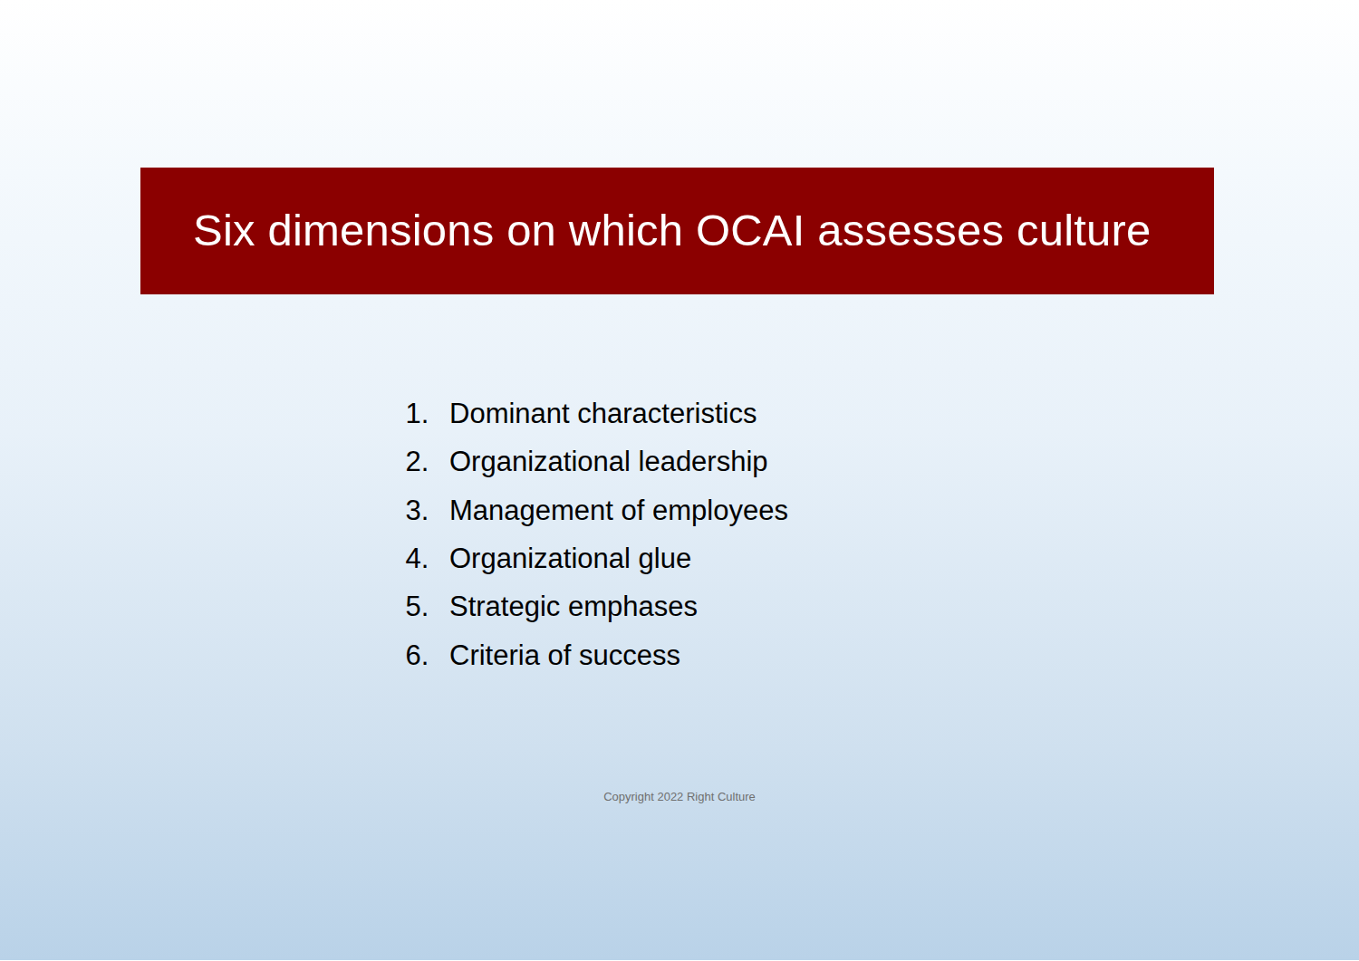Six dimensions on which OCAI assesses culture
Dominant characteristics
Organizational leadership
Management of employees
Organizational glue
Strategic emphases
Criteria of success
Copyright 2022 Right Culture